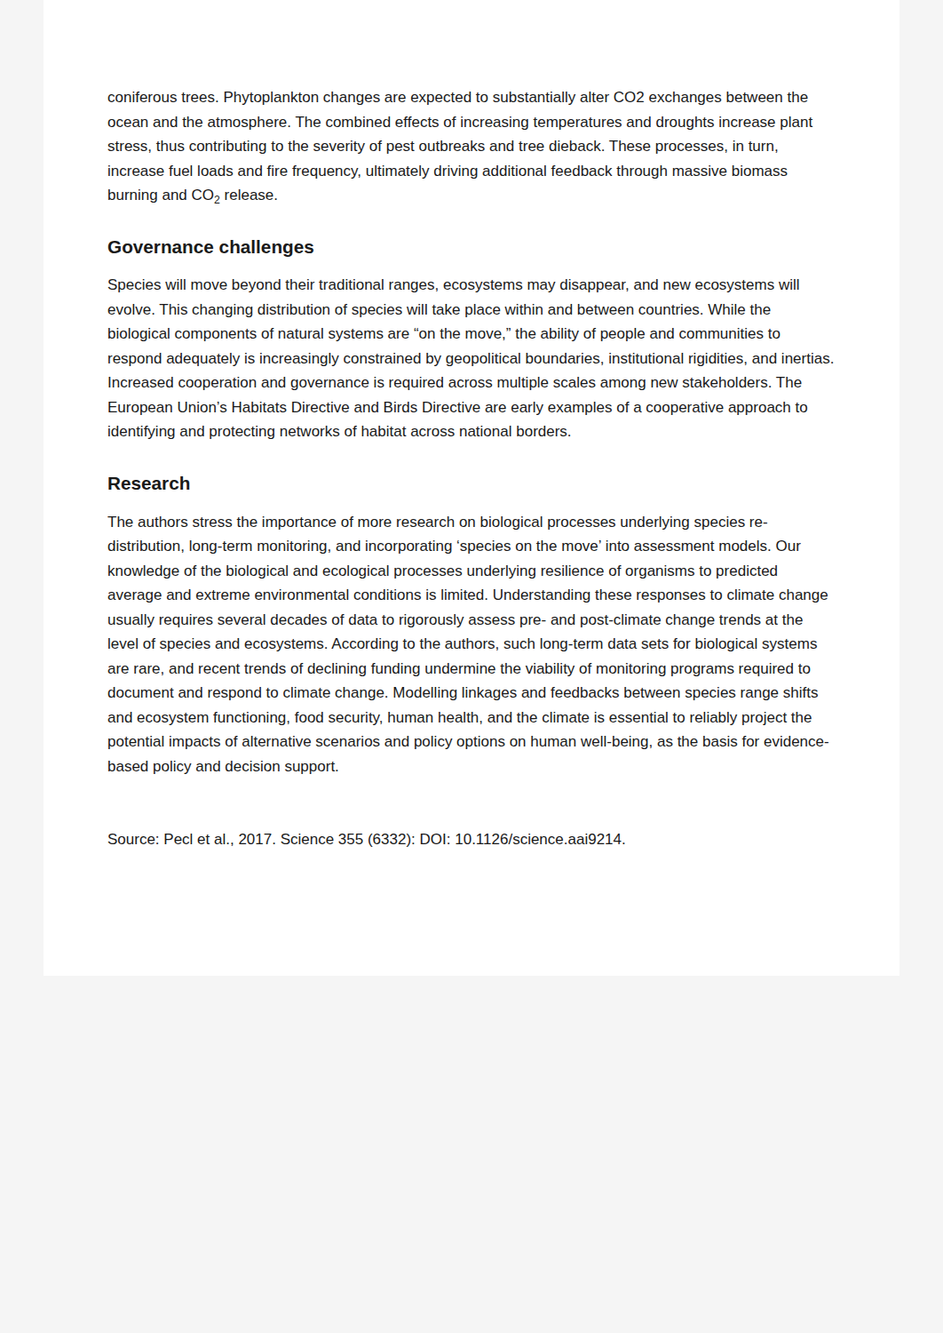coniferous trees. Phytoplankton changes are expected to substantially alter CO2 exchanges between the ocean and the atmosphere. The combined effects of increasing temperatures and droughts increase plant stress, thus contributing to the severity of pest outbreaks and tree dieback. These processes, in turn, increase fuel loads and fire frequency, ultimately driving additional feedback through massive biomass burning and CO2 release.
Governance challenges
Species will move beyond their traditional ranges, ecosystems may disappear, and new ecosystems will evolve. This changing distribution of species will take place within and between countries. While the biological components of natural systems are “on the move,” the ability of people and communities to respond adequately is increasingly constrained by geopolitical boundaries, institutional rigidities, and inertias. Increased cooperation and governance is required across multiple scales among new stakeholders. The European Union’s Habitats Directive and Birds Directive are early examples of a cooperative approach to identifying and protecting networks of habitat across national borders.
Research
The authors stress the importance of more research on biological processes underlying species re-distribution, long-term monitoring, and incorporating ‘species on the move’ into assessment models. Our knowledge of the biological and ecological processes underlying resilience of organisms to predicted average and extreme environmental conditions is limited. Understanding these responses to climate change usually requires several decades of data to rigorously assess pre- and post-climate change trends at the level of species and ecosystems. According to the authors, such long-term data sets for biological systems are rare, and recent trends of declining funding undermine the viability of monitoring programs required to document and respond to climate change. Modelling linkages and feedbacks between species range shifts and ecosystem functioning, food security, human health, and the climate is essential to reliably project the potential impacts of alternative scenarios and policy options on human well-being, as the basis for evidence-based policy and decision support.
Source: Pecl et al., 2017. Science 355 (6332): DOI: 10.1126/science.aai9214.